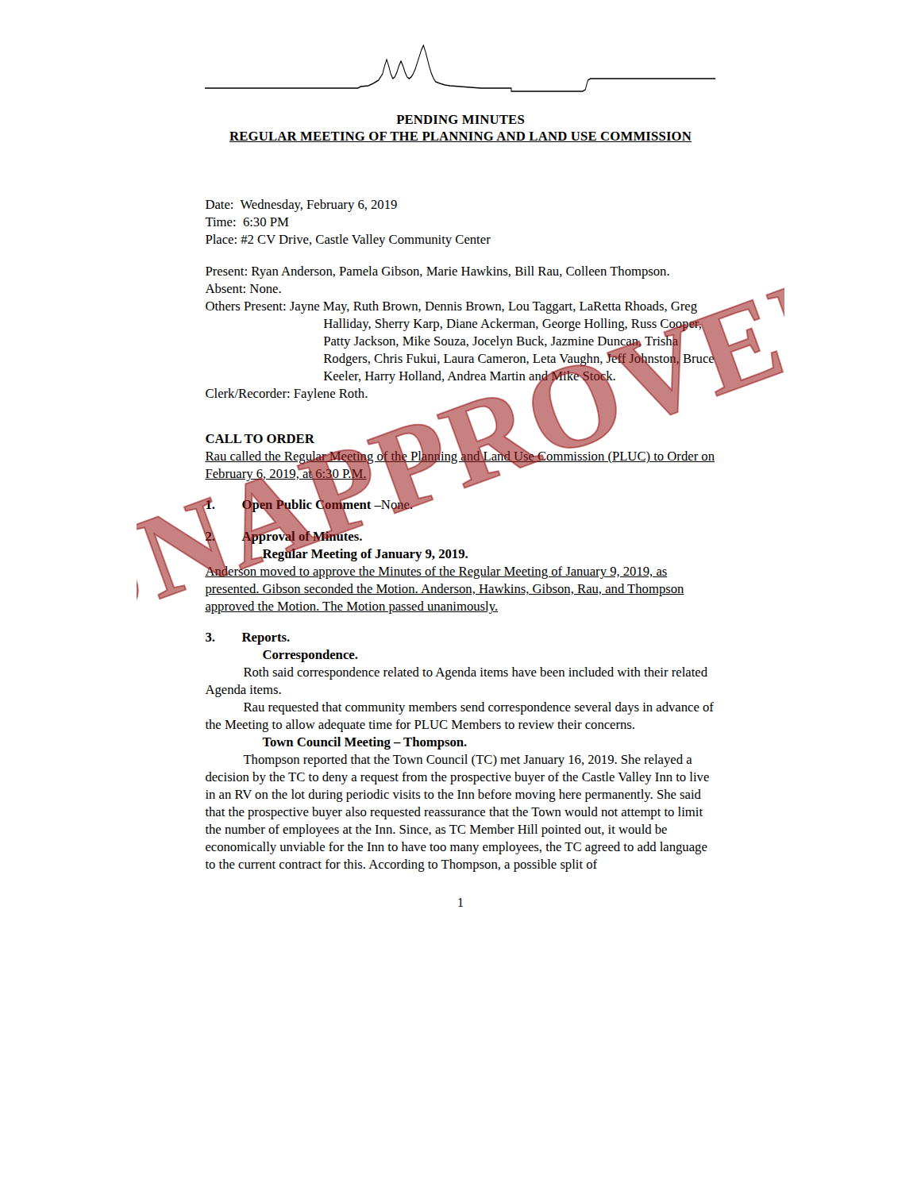PENDING MINUTES REGULAR MEETING OF THE PLANNING AND LAND USE COMMISSION
UNAPPROVED
Date: Wednesday, February 6, 2019
Time: 6:30 PM
Place: #2 CV Drive, Castle Valley Community Center
Present: Ryan Anderson, Pamela Gibson, Marie Hawkins, Bill Rau, Colleen Thompson.
Absent: None.
Others Present: Jayne May, Ruth Brown, Dennis Brown, Lou Taggart, LaRetta Rhoads, Greg Halliday, Sherry Karp, Diane Ackerman, George Holling, Russ Cooper, Patty Jackson, Mike Souza, Jocelyn Buck, Jazmine Duncan, Trisha Rodgers, Chris Fukui, Laura Cameron, Leta Vaughn, Jeff Johnston, Bruce Keeler, Harry Holland, Andrea Martin and Mike Stock.
Clerk/Recorder: Faylene Roth.
CALL TO ORDER
Rau called the Regular Meeting of the Planning and Land Use Commission (PLUC) to Order on February 6, 2019, at 6:30 P.M.
1. Open Public Comment –None.
2. Approval of Minutes.
Regular Meeting of January 9, 2019.
Anderson moved to approve the Minutes of the Regular Meeting of January 9, 2019, as presented. Gibson seconded the Motion. Anderson, Hawkins, Gibson, Rau, and Thompson approved the Motion. The Motion passed unanimously.
3. Reports.
Correspondence.
Roth said correspondence related to Agenda items have been included with their related Agenda items.
Rau requested that community members send correspondence several days in advance of the Meeting to allow adequate time for PLUC Members to review their concerns.
Town Council Meeting – Thompson.
Thompson reported that the Town Council (TC) met January 16, 2019. She relayed a decision by the TC to deny a request from the prospective buyer of the Castle Valley Inn to live in an RV on the lot during periodic visits to the Inn before moving here permanently. She said that the prospective buyer also requested reassurance that the Town would not attempt to limit the number of employees at the Inn. Since, as TC Member Hill pointed out, it would be economically unviable for the Inn to have too many employees, the TC agreed to add language to the current contract for this. According to Thompson, a possible split of
1